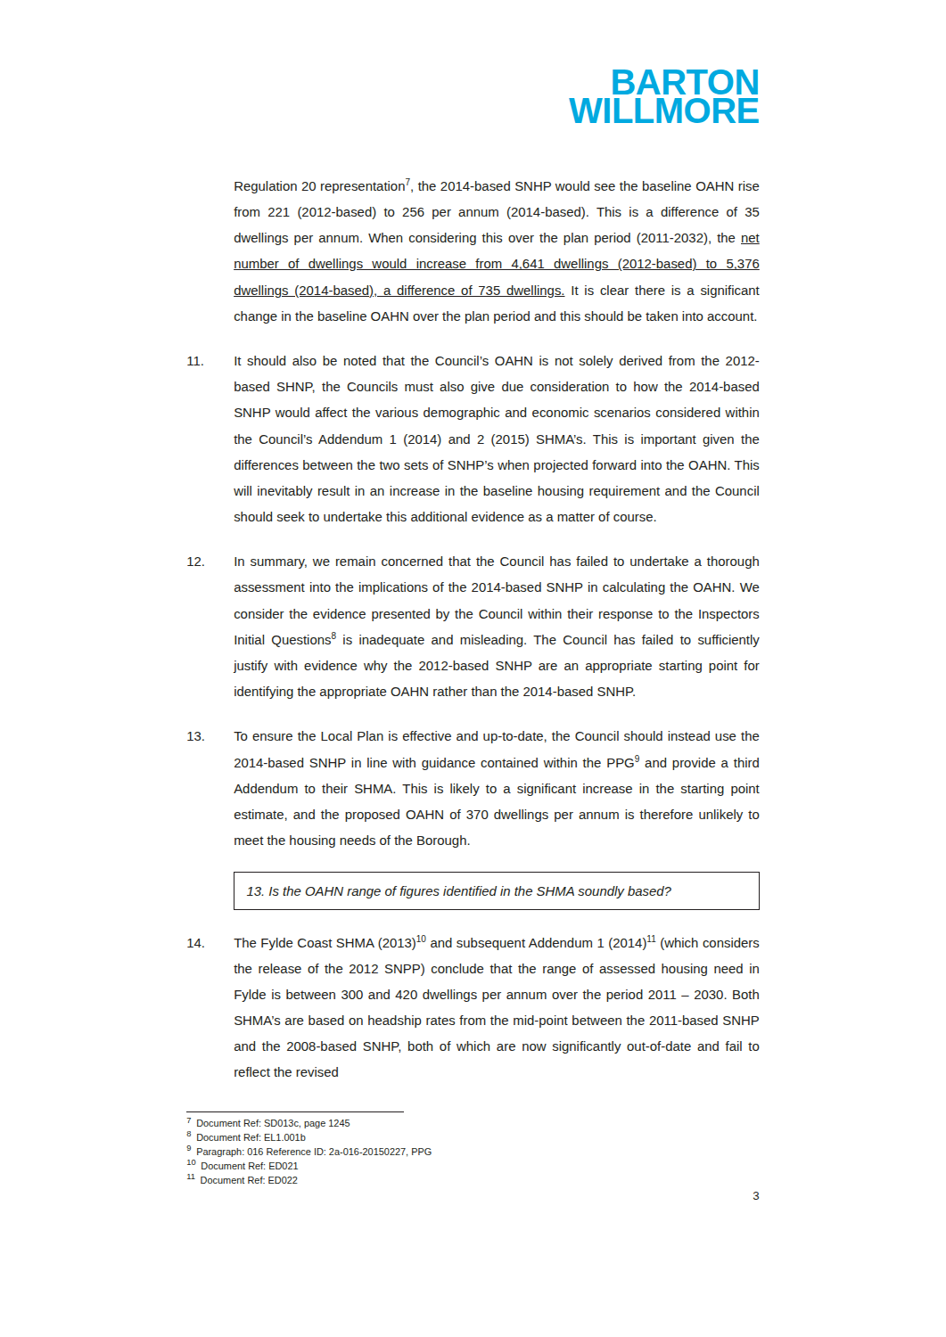BARTON WILLMORE
Regulation 20 representation7, the 2014-based SNHP would see the baseline OAHN rise from 221 (2012-based) to 256 per annum (2014-based). This is a difference of 35 dwellings per annum. When considering this over the plan period (2011-2032), the net number of dwellings would increase from 4,641 dwellings (2012-based) to 5,376 dwellings (2014-based), a difference of 735 dwellings. It is clear there is a significant change in the baseline OAHN over the plan period and this should be taken into account.
It should also be noted that the Council’s OAHN is not solely derived from the 2012-based SHNP, the Councils must also give due consideration to how the 2014-based SNHP would affect the various demographic and economic scenarios considered within the Council’s Addendum 1 (2014) and 2 (2015) SHMA’s. This is important given the differences between the two sets of SNHP’s when projected forward into the OAHN. This will inevitably result in an increase in the baseline housing requirement and the Council should seek to undertake this additional evidence as a matter of course.
In summary, we remain concerned that the Council has failed to undertake a thorough assessment into the implications of the 2014-based SNHP in calculating the OAHN. We consider the evidence presented by the Council within their response to the Inspectors Initial Questions8 is inadequate and misleading. The Council has failed to sufficiently justify with evidence why the 2012-based SNHP are an appropriate starting point for identifying the appropriate OAHN rather than the 2014-based SNHP.
To ensure the Local Plan is effective and up-to-date, the Council should instead use the 2014-based SNHP in line with guidance contained within the PPG9 and provide a third Addendum to their SHMA. This is likely to a significant increase in the starting point estimate, and the proposed OAHN of 370 dwellings per annum is therefore unlikely to meet the housing needs of the Borough.
13. Is the OAHN range of figures identified in the SHMA soundly based?
The Fylde Coast SHMA (2013)10 and subsequent Addendum 1 (2014)11 (which considers the release of the 2012 SNPP) conclude that the range of assessed housing need in Fylde is between 300 and 420 dwellings per annum over the period 2011 – 2030. Both SHMA’s are based on headship rates from the mid-point between the 2011-based SNHP and the 2008-based SNHP, both of which are now significantly out-of-date and fail to reflect the revised
7 Document Ref: SD013c, page 1245
8 Document Ref: EL1.001b
9 Paragraph: 016 Reference ID: 2a-016-20150227, PPG
10 Document Ref: ED021
11 Document Ref: ED022
3